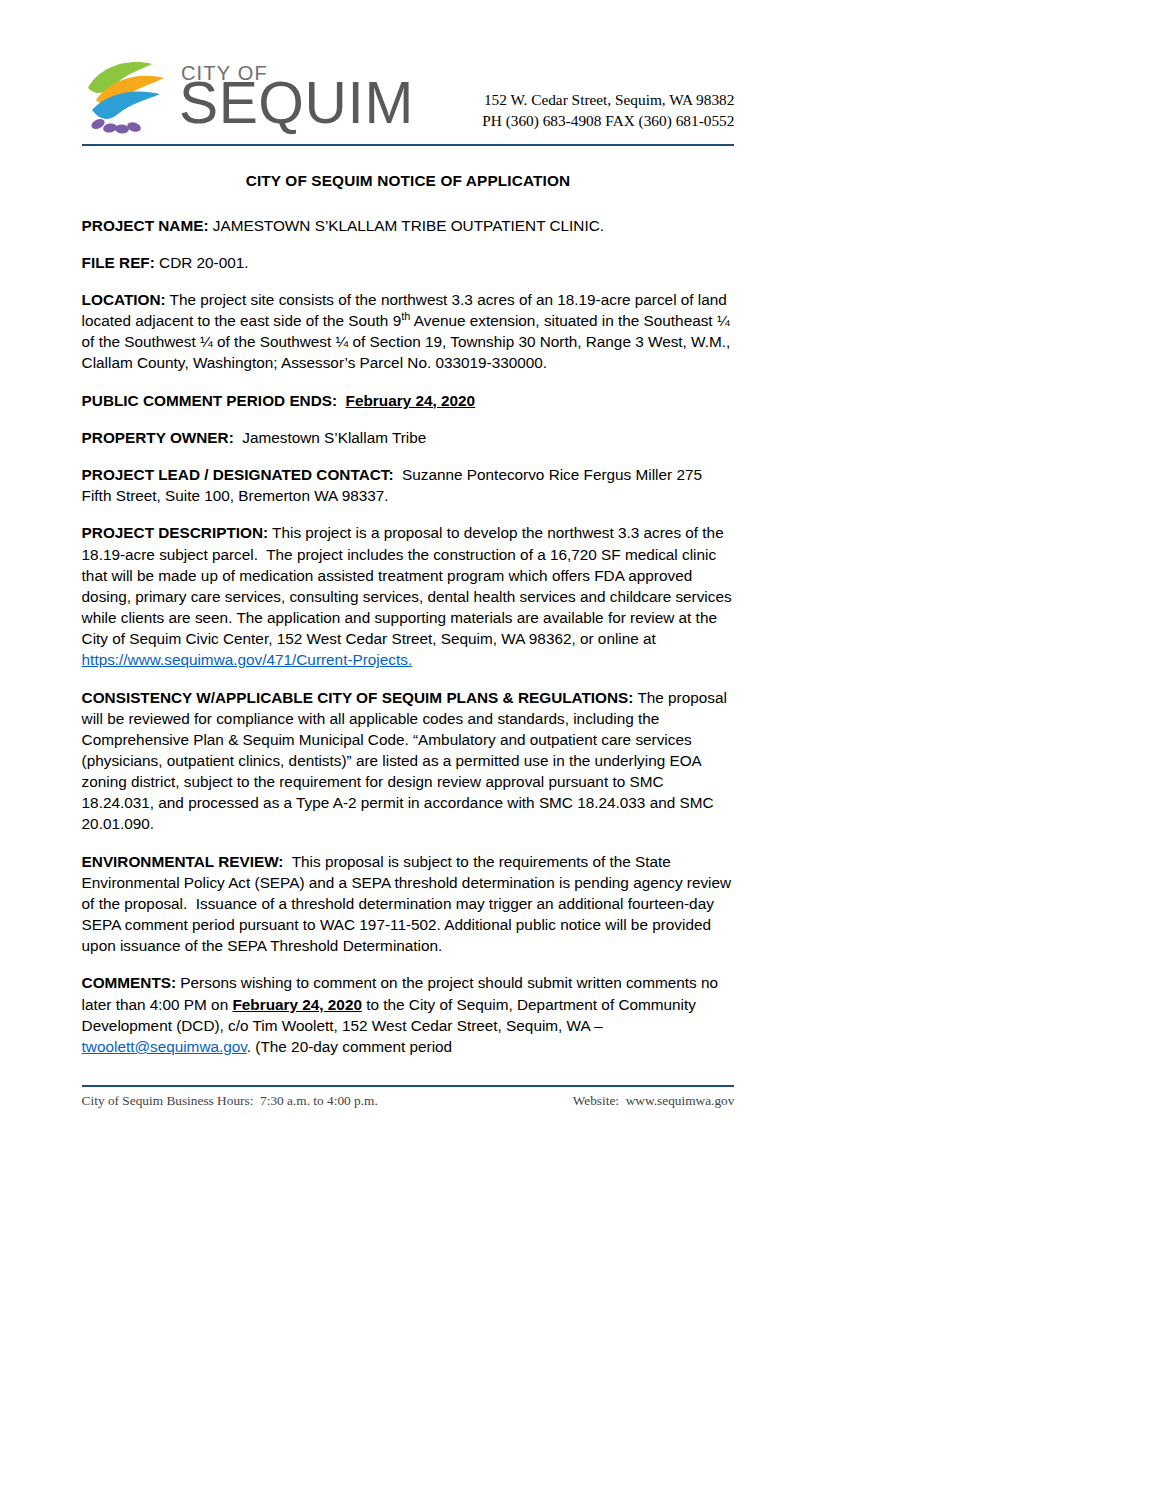CITY OF
SEQUIM
152 W. Cedar Street, Sequim, WA 98382
PH (360) 683-4908 FAX (360) 681-0552
CITY OF SEQUIM NOTICE OF APPLICATION
PROJECT NAME: JAMESTOWN S’KLALLAM TRIBE OUTPATIENT CLINIC.
FILE REF: CDR 20-001.
LOCATION: The project site consists of the northwest 3.3 acres of an 18.19-acre parcel of land located adjacent to the east side of the South 9th Avenue extension, situated in the Southeast ¼ of the Southwest ¼ of the Southwest ¼ of Section 19, Township 30 North, Range 3 West, W.M., Clallam County, Washington; Assessor’s Parcel No. 033019-330000.
PUBLIC COMMENT PERIOD ENDS: February 24, 2020
PROPERTY OWNER: Jamestown S’Klallam Tribe
PROJECT LEAD / DESIGNATED CONTACT: Suzanne Pontecorvo Rice Fergus Miller 275 Fifth Street, Suite 100, Bremerton WA 98337.
PROJECT DESCRIPTION: This project is a proposal to develop the northwest 3.3 acres of the 18.19-acre subject parcel. The project includes the construction of a 16,720 SF medical clinic that will be made up of medication assisted treatment program which offers FDA approved dosing, primary care services, consulting services, dental health services and childcare services while clients are seen. The application and supporting materials are available for review at the City of Sequim Civic Center, 152 West Cedar Street, Sequim, WA 98362, or online at https://www.sequimwa.gov/471/Current-Projects.
CONSISTENCY W/APPLICABLE CITY OF SEQUIM PLANS & REGULATIONS: The proposal will be reviewed for compliance with all applicable codes and standards, including the Comprehensive Plan & Sequim Municipal Code. “Ambulatory and outpatient care services (physicians, outpatient clinics, dentists)” are listed as a permitted use in the underlying EOA zoning district, subject to the requirement for design review approval pursuant to SMC 18.24.031, and processed as a Type A-2 permit in accordance with SMC 18.24.033 and SMC 20.01.090.
ENVIRONMENTAL REVIEW: This proposal is subject to the requirements of the State Environmental Policy Act (SEPA) and a SEPA threshold determination is pending agency review of the proposal. Issuance of a threshold determination may trigger an additional fourteen-day SEPA comment period pursuant to WAC 197-11-502. Additional public notice will be provided upon issuance of the SEPA Threshold Determination.
COMMENTS: Persons wishing to comment on the project should submit written comments no later than 4:00 PM on February 24, 2020 to the City of Sequim, Department of Community Development (DCD), c/o Tim Woolett, 152 West Cedar Street, Sequim, WA – twoolett@sequimwa.gov. (The 20-day comment period
City of Sequim Business Hours: 7:30 a.m. to 4:00 p.m. Website: www.sequimwa.gov